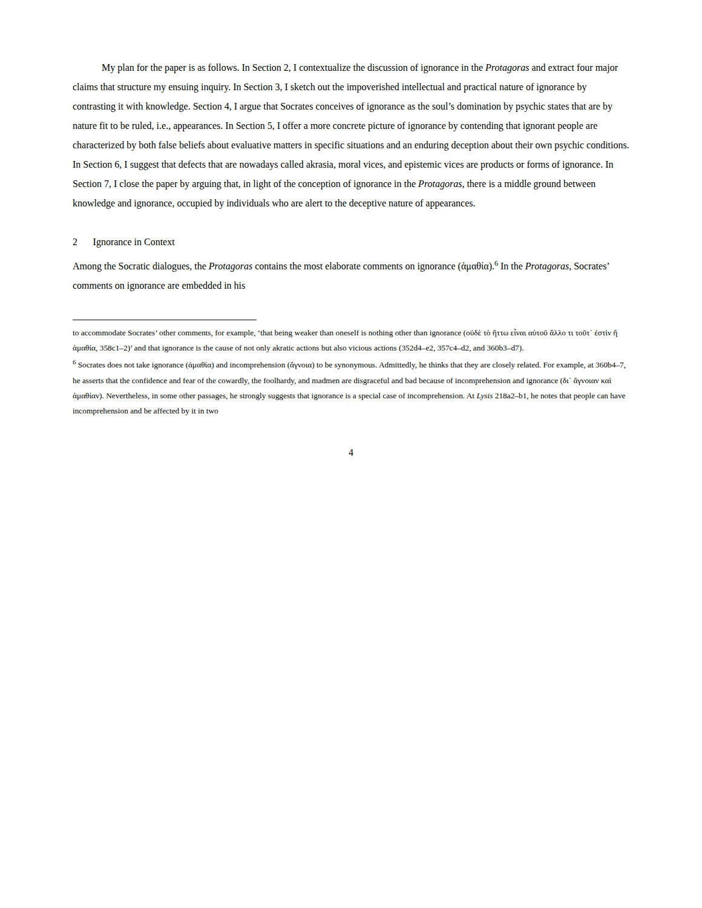My plan for the paper is as follows. In Section 2, I contextualize the discussion of ignorance in the Protagoras and extract four major claims that structure my ensuing inquiry. In Section 3, I sketch out the impoverished intellectual and practical nature of ignorance by contrasting it with knowledge. Section 4, I argue that Socrates conceives of ignorance as the soul’s domination by psychic states that are by nature fit to be ruled, i.e., appearances. In Section 5, I offer a more concrete picture of ignorance by contending that ignorant people are characterized by both false beliefs about evaluative matters in specific situations and an enduring deception about their own psychic conditions. In Section 6, I suggest that defects that are nowadays called akrasia, moral vices, and epistemic vices are products or forms of ignorance. In Section 7, I close the paper by arguing that, in light of the conception of ignorance in the Protagoras, there is a middle ground between knowledge and ignorance, occupied by individuals who are alert to the deceptive nature of appearances.
2 Ignorance in Context
Among the Socratic dialogues, the Protagoras contains the most elaborate comments on ignorance (ἀμαθία).6 In the Protagoras, Socrates’ comments on ignorance are embedded in his
to accommodate Socrates’ other comments, for example, ‘that being weaker than oneself is nothing other than ignorance (οὐδὲ τὸ ἥττω εἶναι αὑτοῦ ἄλλο τι τοῦτ᾽ ἐστὶν ἢ ἀμαθία, 358c1–2)’ and that ignorance is the cause of not only akratic actions but also vicious actions (352d4–e2, 357c4–d2, and 360b3–d7).
6 Socrates does not take ignorance (ἀμαθία) and incomprehension (ἄγνοια) to be synonymous. Admittedly, he thinks that they are closely related. For example, at 360b4–7, he asserts that the confidence and fear of the cowardly, the foolhardy, and madmen are disgraceful and bad because of incomprehension and ignorance (δι᾽ ἄγνοιαν καὶ ἀμαθίαν). Nevertheless, in some other passages, he strongly suggests that ignorance is a special case of incomprehension. At Lysis 218a2–b1, he notes that people can have incomprehension and be affected by it in two
4